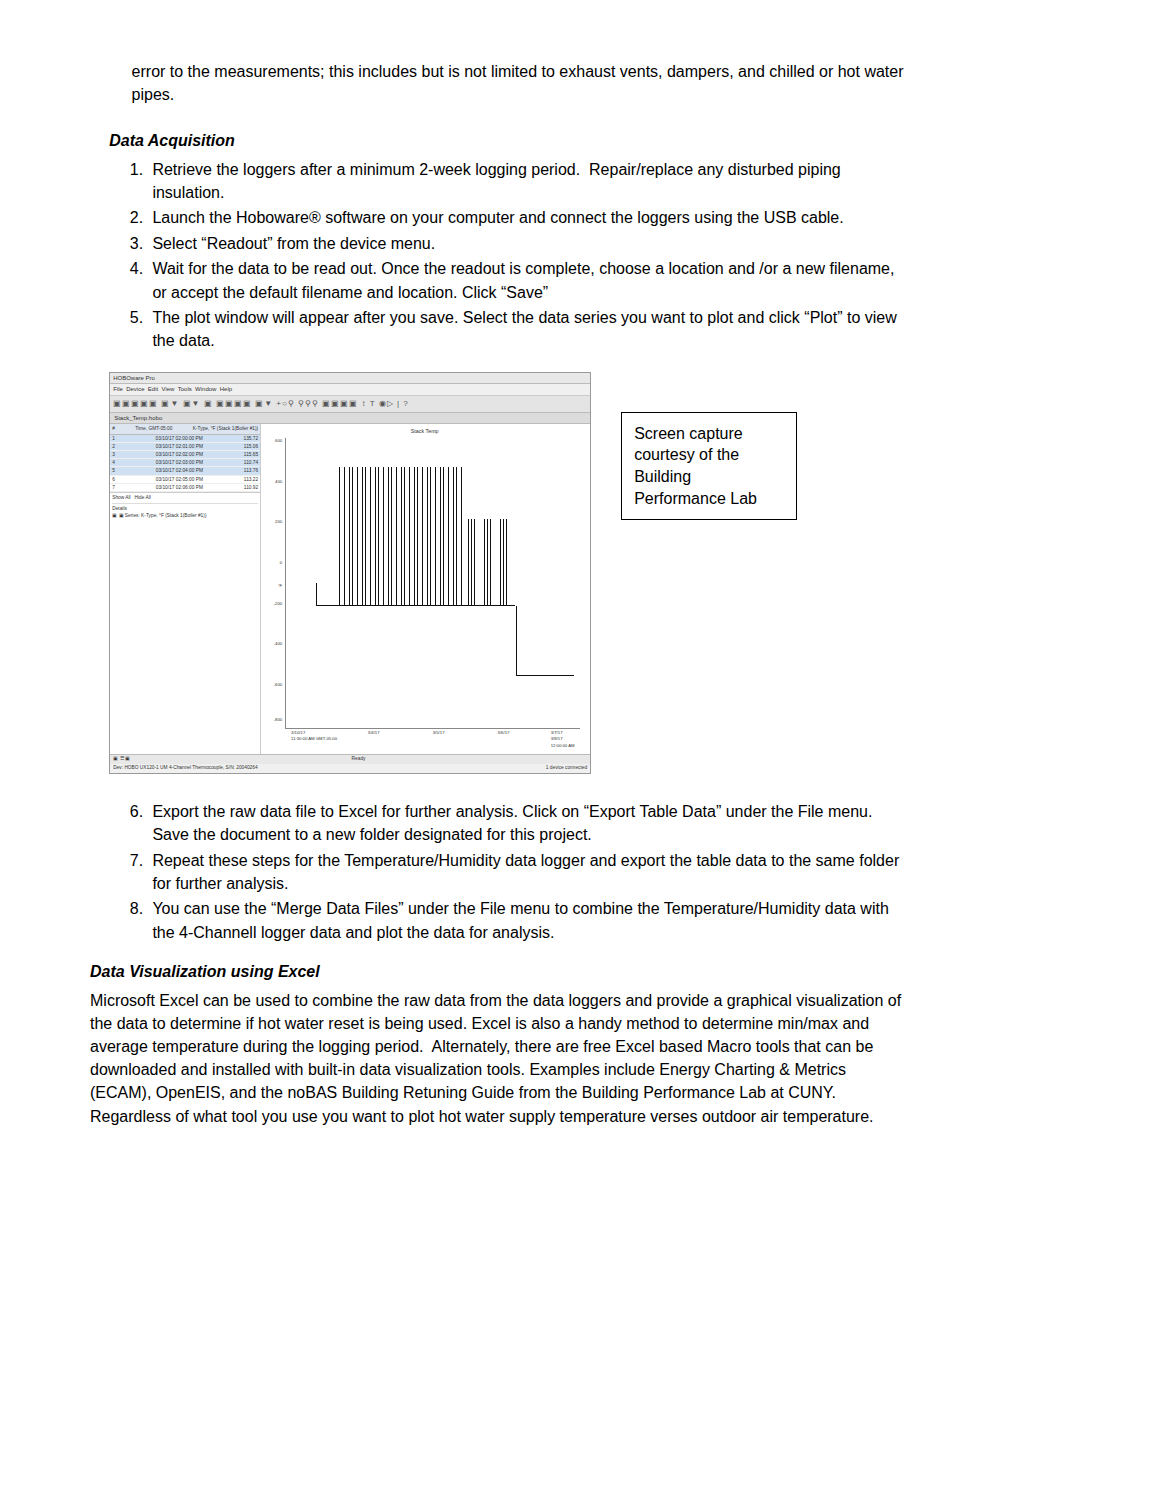error to the measurements; this includes but is not limited to exhaust vents, dampers, and chilled or hot water pipes.
Data Acquisition
Retrieve the loggers after a minimum 2-week logging period. Repair/replace any disturbed piping insulation.
Launch the Hoboware® software on your computer and connect the loggers using the USB cable.
Select “Readout” from the device menu.
Wait for the data to be read out. Once the readout is complete, choose a location and /or a new filename, or accept the default filename and location. Click “Save”
The plot window will appear after you save. Select the data series you want to plot and click “Plot” to view the data.
HOBOware Pro
File Device Edit View Tools Window Help
▣▣▣▣▣ ▣▼ ▣▼ ▣ ▣▣▣▣ ▣▼ +○⚲ ⚲⚲⚲ ▣▣▣▣ ↕ T ◉▷ | ?
Stack_Temp.hobo
#Time, GMT-05:00 K-Type, °F (Stack 1(Boiler #1))
103/10/17 02:00:00 PM 135.72
203/10/17 02:01:00 PM 115.06
303/10/17 02:02:00 PM 115.65
403/10/17 02:03:00 PM 110.74
503/10/17 02:04:00 PM 113.76
603/10/17 02:05:00 PM 113.22
703/10/17 02:06:00 PM 110.92
Show All Hide All
Details
▣ ▣ Series: K-Type, °F (Stack 1(Boiler #1))
Stack Temp
600 400 200 0 °F -200 -400 -600 -800
3/10/17
11:30:00 AM GMT-05:00 3/4/17 3/5/17 3/6/17 3/7/17
3/8/17 12:00:00 AM
▣ ☰ ▣Ready
Dev: HOBO UX120-1 UM 4-Channel Thermocouple, S/N: 200402641 device connected
Screen capture courtesy of the Building Performance Lab
Export the raw data file to Excel for further analysis. Click on “Export Table Data” under the File menu. Save the document to a new folder designated for this project.
Repeat these steps for the Temperature/Humidity data logger and export the table data to the same folder for further analysis.
You can use the “Merge Data Files” under the File menu to combine the Temperature/Humidity data with the 4-Channell logger data and plot the data for analysis.
Data Visualization using Excel
Microsoft Excel can be used to combine the raw data from the data loggers and provide a graphical visualization of the data to determine if hot water reset is being used. Excel is also a handy method to determine min/max and average temperature during the logging period. Alternately, there are free Excel based Macro tools that can be downloaded and installed with built-in data visualization tools. Examples include Energy Charting & Metrics (ECAM), OpenEIS, and the noBAS Building Retuning Guide from the Building Performance Lab at CUNY. Regardless of what tool you use you want to plot hot water supply temperature verses outdoor air temperature.